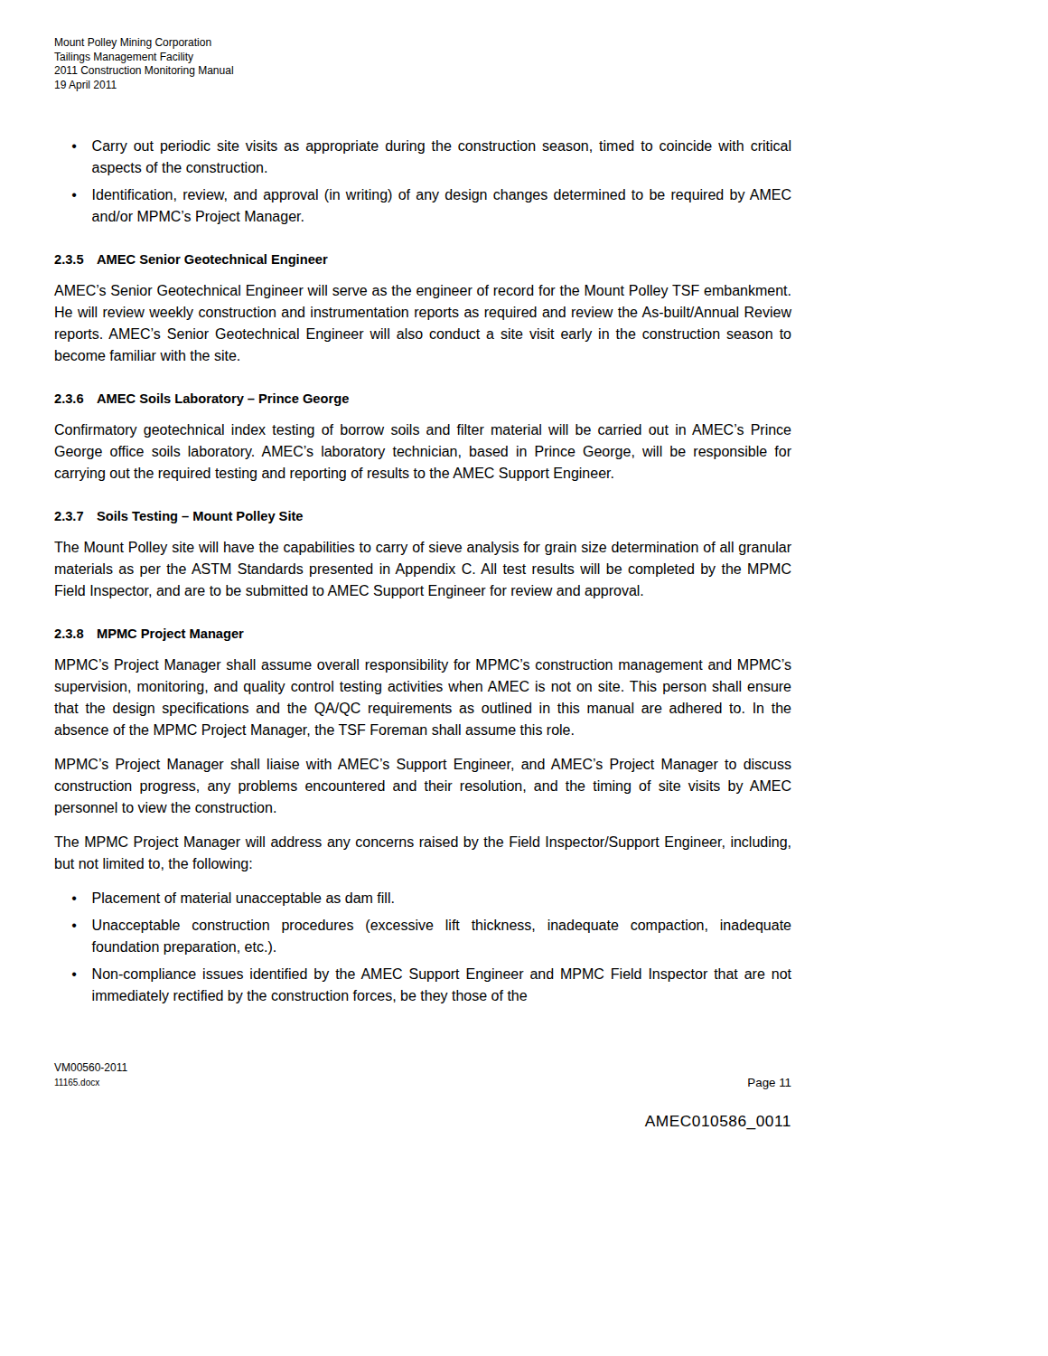Mount Polley Mining Corporation
Tailings Management Facility
2011 Construction Monitoring Manual
19 April 2011
Carry out periodic site visits as appropriate during the construction season, timed to coincide with critical aspects of the construction.
Identification, review, and approval (in writing) of any design changes determined to be required by AMEC and/or MPMC’s Project Manager.
2.3.5 AMEC Senior Geotechnical Engineer
AMEC’s Senior Geotechnical Engineer will serve as the engineer of record for the Mount Polley TSF embankment. He will review weekly construction and instrumentation reports as required and review the As-built/Annual Review reports. AMEC’s Senior Geotechnical Engineer will also conduct a site visit early in the construction season to become familiar with the site.
2.3.6 AMEC Soils Laboratory – Prince George
Confirmatory geotechnical index testing of borrow soils and filter material will be carried out in AMEC’s Prince George office soils laboratory. AMEC’s laboratory technician, based in Prince George, will be responsible for carrying out the required testing and reporting of results to the AMEC Support Engineer.
2.3.7 Soils Testing – Mount Polley Site
The Mount Polley site will have the capabilities to carry of sieve analysis for grain size determination of all granular materials as per the ASTM Standards presented in Appendix C. All test results will be completed by the MPMC Field Inspector, and are to be submitted to AMEC Support Engineer for review and approval.
2.3.8 MPMC Project Manager
MPMC’s Project Manager shall assume overall responsibility for MPMC’s construction management and MPMC’s supervision, monitoring, and quality control testing activities when AMEC is not on site. This person shall ensure that the design specifications and the QA/QC requirements as outlined in this manual are adhered to. In the absence of the MPMC Project Manager, the TSF Foreman shall assume this role.
MPMC’s Project Manager shall liaise with AMEC’s Support Engineer, and AMEC’s Project Manager to discuss construction progress, any problems encountered and their resolution, and the timing of site visits by AMEC personnel to view the construction.
The MPMC Project Manager will address any concerns raised by the Field Inspector/Support Engineer, including, but not limited to, the following:
Placement of material unacceptable as dam fill.
Unacceptable construction procedures (excessive lift thickness, inadequate compaction, inadequate foundation preparation, etc.).
Non-compliance issues identified by the AMEC Support Engineer and MPMC Field Inspector that are not immediately rectified by the construction forces, be they those of the
VM00560-2011
11165.docx
Page 11
AMEC010586_0011